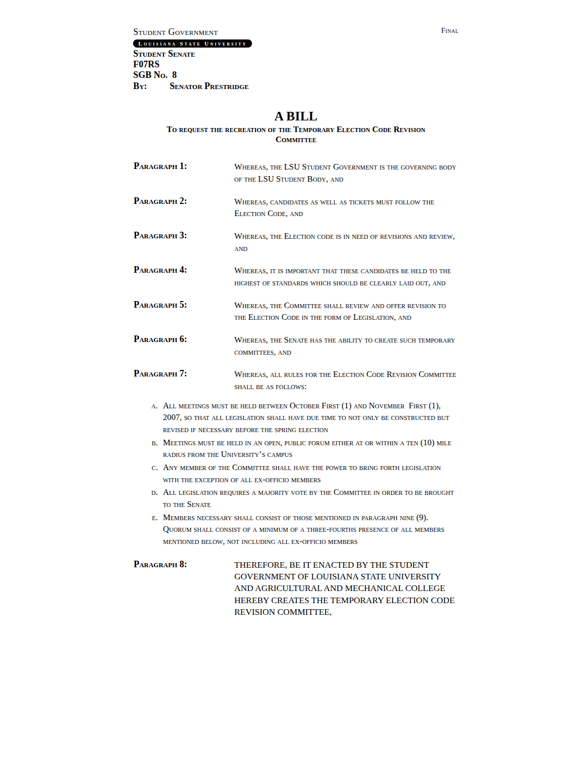Student Government
Final
Louisiana State University
Student Senate F07RS SGB No. 8
By: Senator Prestridge
A BILL
To request the recreation of the Temporary Election Code Revision Committee
| Paragraph 1: | Whereas, the LSU Student Government is the governing body of the LSU Student Body, and |
| Paragraph 2: | Whereas, candidates as well as tickets must follow the Election Code, and |
| Paragraph 3: | Whereas, the Election code is in need of revisions and review, and |
| Paragraph 4: | Whereas, it is important that these candidates be held to the highest of standards which should be clearly laid out, and |
| Paragraph 5: | Whereas, the Committee shall review and offer revision to the Election Code in the form of Legislation, and |
| Paragraph 6: | Whereas, the Senate has the ability to create such temporary committees, and |
| Paragraph 7: | Whereas, all rules for the Election Code Revision Committee shall be as follows: |
All meetings must be held between October First (1) and November First (1), 2007, so that all legislation shall have due time to not only be constructed but revised if necessary before the spring election
Meetings must be held in an open, public forum either at or within a ten (10) mile radius from the University’s campus
Any member of the Committee shall have the power to bring forth legislation with the exception of all ex-officio members
All legislation requires a majority vote by the Committee in order to be brought to the Senate
Members necessary shall consist of those mentioned in paragraph nine (9). Quorum shall consist of a minimum of a three-fourths presence of all members mentioned below, not including all ex-officio members
| Paragraph 8: | Therefore, be it enacted by the Student Government of Louisiana State University and Agricultural and Mechanical College hereby creates the Temporary Election Code Revision Committee, |